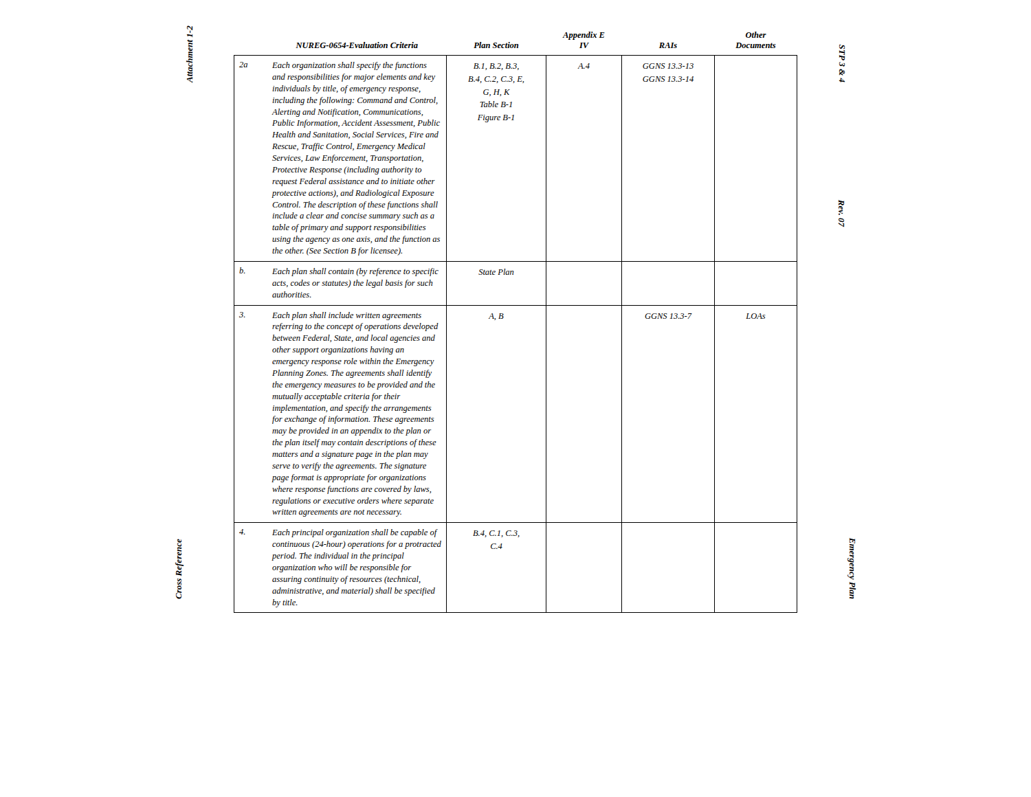Attachment 1-2
Cross Reference
STP 3 & 4
Rev. 07
Emergency Plan
| | NUREG-0654-Evaluation Criteria | Plan Section | Appendix E IV | RAIs | Other Documents |
| --- | --- | --- | --- | --- | --- |
| 2a | Each organization shall specify the functions and responsibilities for major elements and key individuals by title, of emergency response, including the following: Command and Control, Alerting and Notification, Communications, Public Information, Accident Assessment, Public Health and Sanitation, Social Services, Fire and Rescue, Traffic Control, Emergency Medical Services, Law Enforcement, Transportation, Protective Response (including authority to request Federal assistance and to initiate other protective actions), and Radiological Exposure Control. The description of these functions shall include a clear and concise summary such as a table of primary and support responsibilities using the agency as one axis, and the function as the other. (See Section B for licensee). | B.1, B.2, B.3, B.4, C.2, C.3, E, G, H, K Table B-1 Figure B-1 | A.4 | GGNS 13.3-13 GGNS 13.3-14 | |
| b. | Each plan shall contain (by reference to specific acts, codes or statutes) the legal basis for such authorities. | State Plan | | | |
| 3. | Each plan shall include written agreements referring to the concept of operations developed between Federal, State, and local agencies and other support organizations having an emergency response role within the Emergency Planning Zones. The agreements shall identify the emergency measures to be provided and the mutually acceptable criteria for their implementation, and specify the arrangements for exchange of information. These agreements may be provided in an appendix to the plan or the plan itself may contain descriptions of these matters and a signature page in the plan may serve to verify the agreements. The signature page format is appropriate for organizations where response functions are covered by laws, regulations or executive orders where separate written agreements are not necessary. | A, B | | GGNS 13.3-7 | LOAs |
| 4. | Each principal organization shall be capable of continuous (24-hour) operations for a protracted period. The individual in the principal organization who will be responsible for assuring continuity of resources (technical, administrative, and material) shall be specified by title. | B.4, C.1, C.3, C.4 | | | |